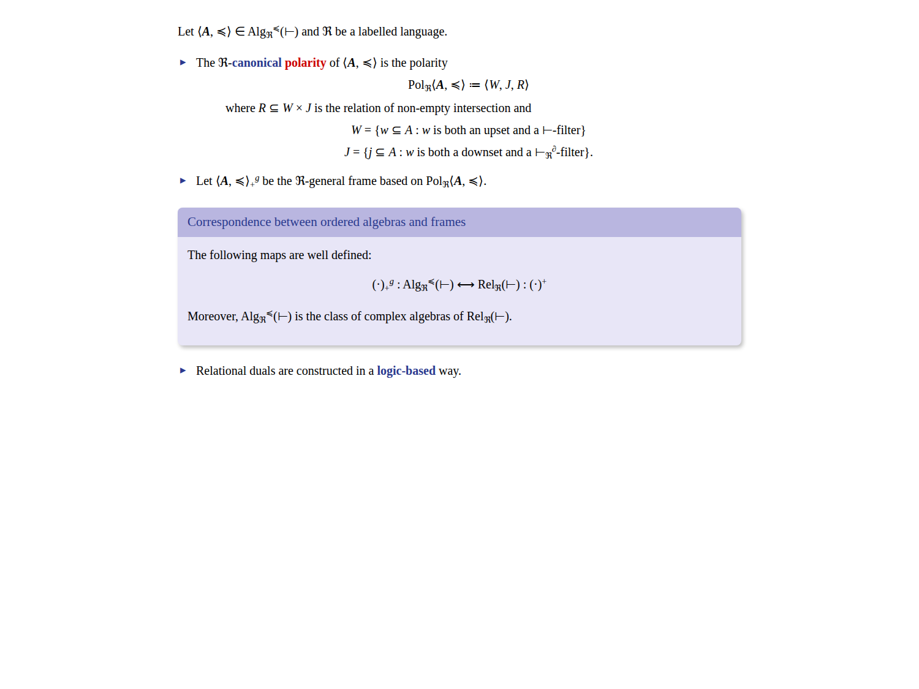Let ⟨A, ≼⟩ ∈ Algℜ≼(⊢) and ℜ be a labelled language.
The ℜ-canonical polarity of ⟨A, ≼⟩ is the polarity
Polℜ⟨A, ≼⟩ ≔ ⟨W, J, R⟩
where R ⊆ W × J is the relation of non-empty intersection and
W = {w ⊆ A : w is both an upset and a ⊢-filter}
J = {j ⊆ A : w is both a downset and a ⊢ℜ∂-filter}.
Let ⟨A, ≼⟩+g be the ℜ-general frame based on Polℜ⟨A, ≼⟩.
Correspondence between ordered algebras and frames
The following maps are well defined:
(·)+g : Algℜ≼(⊢) ⟷ Relℜ(⊢) : (·)+
Moreover, Algℜ≼(⊢) is the class of complex algebras of Relℜ(⊢).
Relational duals are constructed in a logic-based way.